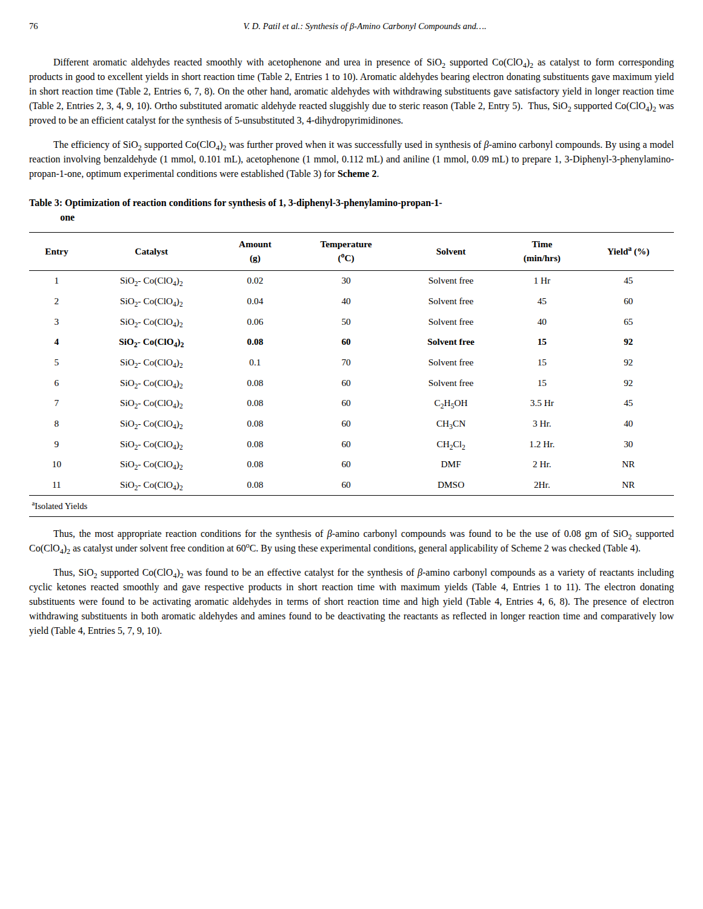76 V. D. Patil et al.: Synthesis of β-Amino Carbonyl Compounds and….
Different aromatic aldehydes reacted smoothly with acetophenone and urea in presence of SiO2 supported Co(ClO4)2 as catalyst to form corresponding products in good to excellent yields in short reaction time (Table 2, Entries 1 to 10). Aromatic aldehydes bearing electron donating substituents gave maximum yield in short reaction time (Table 2, Entries 6, 7, 8). On the other hand, aromatic aldehydes with withdrawing substituents gave satisfactory yield in longer reaction time (Table 2, Entries 2, 3, 4, 9, 10). Ortho substituted aromatic aldehyde reacted sluggishly due to steric reason (Table 2, Entry 5). Thus, SiO2 supported Co(ClO4)2 was proved to be an efficient catalyst for the synthesis of 5-unsubstituted 3, 4-dihydropyrimidinones.
The efficiency of SiO2 supported Co(ClO4)2 was further proved when it was successfully used in synthesis of β-amino carbonyl compounds. By using a model reaction involving benzaldehyde (1 mmol, 0.101 mL), acetophenone (1 mmol, 0.112 mL) and aniline (1 mmol, 0.09 mL) to prepare 1, 3-Diphenyl-3-phenylamino-propan-1-one, optimum experimental conditions were established (Table 3) for Scheme 2.
Table 3: Optimization of reaction conditions for synthesis of 1, 3-diphenyl-3-phenylamino-propan-1-one
| Entry | Catalyst | Amount (g) | Temperature ( o C) | Solvent | Time (min/hrs) | Yield a (%) |
| --- | --- | --- | --- | --- | --- | --- |
| 1 | SiO 2 - Co(ClO 4 ) 2 | 0.02 | 30 | Solvent free | 1 Hr | 45 |
| 2 | SiO 2 - Co(ClO 4 ) 2 | 0.04 | 40 | Solvent free | 45 | 60 |
| 3 | SiO 2 - Co(ClO 4 ) 2 | 0.06 | 50 | Solvent free | 40 | 65 |
| 4 | SiO 2 - Co(ClO 4 ) 2 | 0.08 | 60 | Solvent free | 15 | 92 |
| 5 | SiO 2 - Co(ClO 4 ) 2 | 0.1 | 70 | Solvent free | 15 | 92 |
| 6 | SiO 2 - Co(ClO 4 ) 2 | 0.08 | 60 | Solvent free | 15 | 92 |
| 7 | SiO 2 - Co(ClO 4 ) 2 | 0.08 | 60 | C 2 H 5 OH | 3.5 Hr | 45 |
| 8 | SiO 2 - Co(ClO 4 ) 2 | 0.08 | 60 | CH 3 CN | 3 Hr. | 40 |
| 9 | SiO 2 - Co(ClO 4 ) 2 | 0.08 | 60 | CH 2 Cl 2 | 1.2 Hr. | 30 |
| 10 | SiO 2 - Co(ClO 4 ) 2 | 0.08 | 60 | DMF | 2 Hr. | NR |
| 11 | SiO 2 - Co(ClO 4 ) 2 | 0.08 | 60 | DMSO | 2Hr. | NR |
| a Isolated Yields |
Thus, the most appropriate reaction conditions for the synthesis of β-amino carbonyl compounds was found to be the use of 0.08 gm of SiO2 supported Co(ClO4)2 as catalyst under solvent free condition at 60oC. By using these experimental conditions, general applicability of Scheme 2 was checked (Table 4).
Thus, SiO2 supported Co(ClO4)2 was found to be an effective catalyst for the synthesis of β-amino carbonyl compounds as a variety of reactants including cyclic ketones reacted smoothly and gave respective products in short reaction time with maximum yields (Table 4, Entries 1 to 11). The electron donating substituents were found to be activating aromatic aldehydes in terms of short reaction time and high yield (Table 4, Entries 4, 6, 8). The presence of electron withdrawing substituents in both aromatic aldehydes and amines found to be deactivating the reactants as reflected in longer reaction time and comparatively low yield (Table 4, Entries 5, 7, 9, 10).